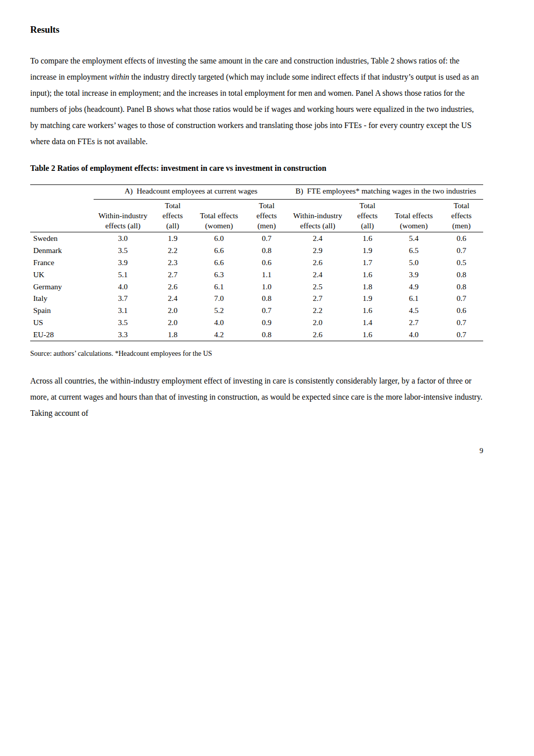Results
To compare the employment effects of investing the same amount in the care and construction industries, Table 2 shows ratios of: the increase in employment within the industry directly targeted (which may include some indirect effects if that industry’s output is used as an input); the total increase in employment; and the increases in total employment for men and women. Panel A shows those ratios for the numbers of jobs (headcount). Panel B shows what those ratios would be if wages and working hours were equalized in the two industries, by matching care workers’ wages to those of construction workers and translating those jobs into FTEs - for every country except the US where data on FTEs is not available.
Table 2 Ratios of employment effects: investment in care vs investment in construction
| | A) Headcount employees at current wages | B) FTE employees* matching wages in the two industries |
| --- | --- | --- |
| | Within-industry effects (all) | Total effects (all) | Total effects (women) | Total effects (men) | Within-industry effects (all) | Total effects (all) | Total effects (women) | Total effects (men) |
| Sweden | 3.0 | 1.9 | 6.0 | 0.7 | 2.4 | 1.6 | 5.4 | 0.6 |
| Denmark | 3.5 | 2.2 | 6.6 | 0.8 | 2.9 | 1.9 | 6.5 | 0.7 |
| France | 3.9 | 2.3 | 6.6 | 0.6 | 2.6 | 1.7 | 5.0 | 0.5 |
| UK | 5.1 | 2.7 | 6.3 | 1.1 | 2.4 | 1.6 | 3.9 | 0.8 |
| Germany | 4.0 | 2.6 | 6.1 | 1.0 | 2.5 | 1.8 | 4.9 | 0.8 |
| Italy | 3.7 | 2.4 | 7.0 | 0.8 | 2.7 | 1.9 | 6.1 | 0.7 |
| Spain | 3.1 | 2.0 | 5.2 | 0.7 | 2.2 | 1.6 | 4.5 | 0.6 |
| US | 3.5 | 2.0 | 4.0 | 0.9 | 2.0 | 1.4 | 2.7 | 0.7 |
| EU-28 | 3.3 | 1.8 | 4.2 | 0.8 | 2.6 | 1.6 | 4.0 | 0.7 |
Source: authors’ calculations. *Headcount employees for the US
Across all countries, the within-industry employment effect of investing in care is consistently considerably larger, by a factor of three or more, at current wages and hours than that of investing in construction, as would be expected since care is the more labor-intensive industry. Taking account of
9